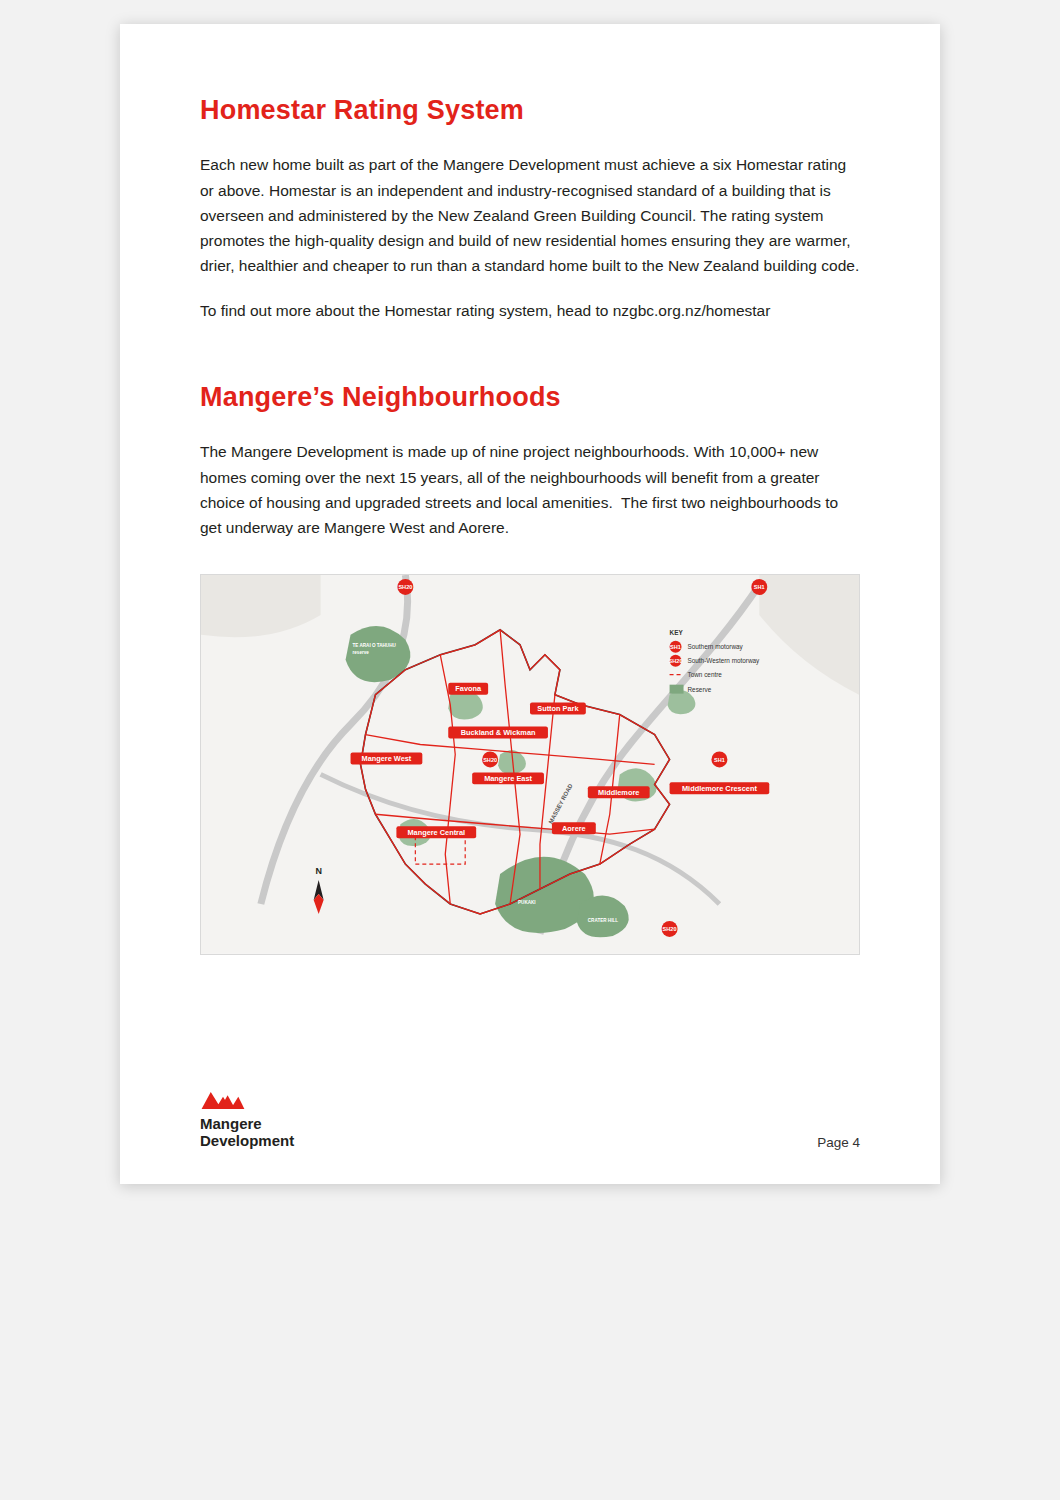Homestar Rating System
Each new home built as part of the Mangere Development must achieve a six Homestar rating or above. Homestar is an independent and industry-recognised standard of a building that is overseen and administered by the New Zealand Green Building Council. The rating system promotes the high-quality design and build of new residential homes ensuring they are warmer, drier, healthier and cheaper to run than a standard home built to the New Zealand building code.
To find out more about the Homestar rating system, head to nzgbc.org.nz/homestar
Mangere’s Neighbourhoods
The Mangere Development is made up of nine project neighbourhoods. With 10,000+ new homes coming over the next 15 years, all of the neighbourhoods will benefit from a greater choice of housing and upgraded streets and local amenities. The first two neighbourhoods to get underway are Mangere West and Aorere.
SH20 SH1 SH1 SH20 SH20 TE ARAI O TAHUHU reserve PUKAKI CRATER HILL MASSEY ROAD KEY SH1 Southern motorway SH20 South-Western motorway Town centre Reserve Favona Sutton Park Buckland & Wickman Mangere West Mangere East Middlemore Middlemore Crescent Mangere Central Aorere N
Mangere
Development
Page 4